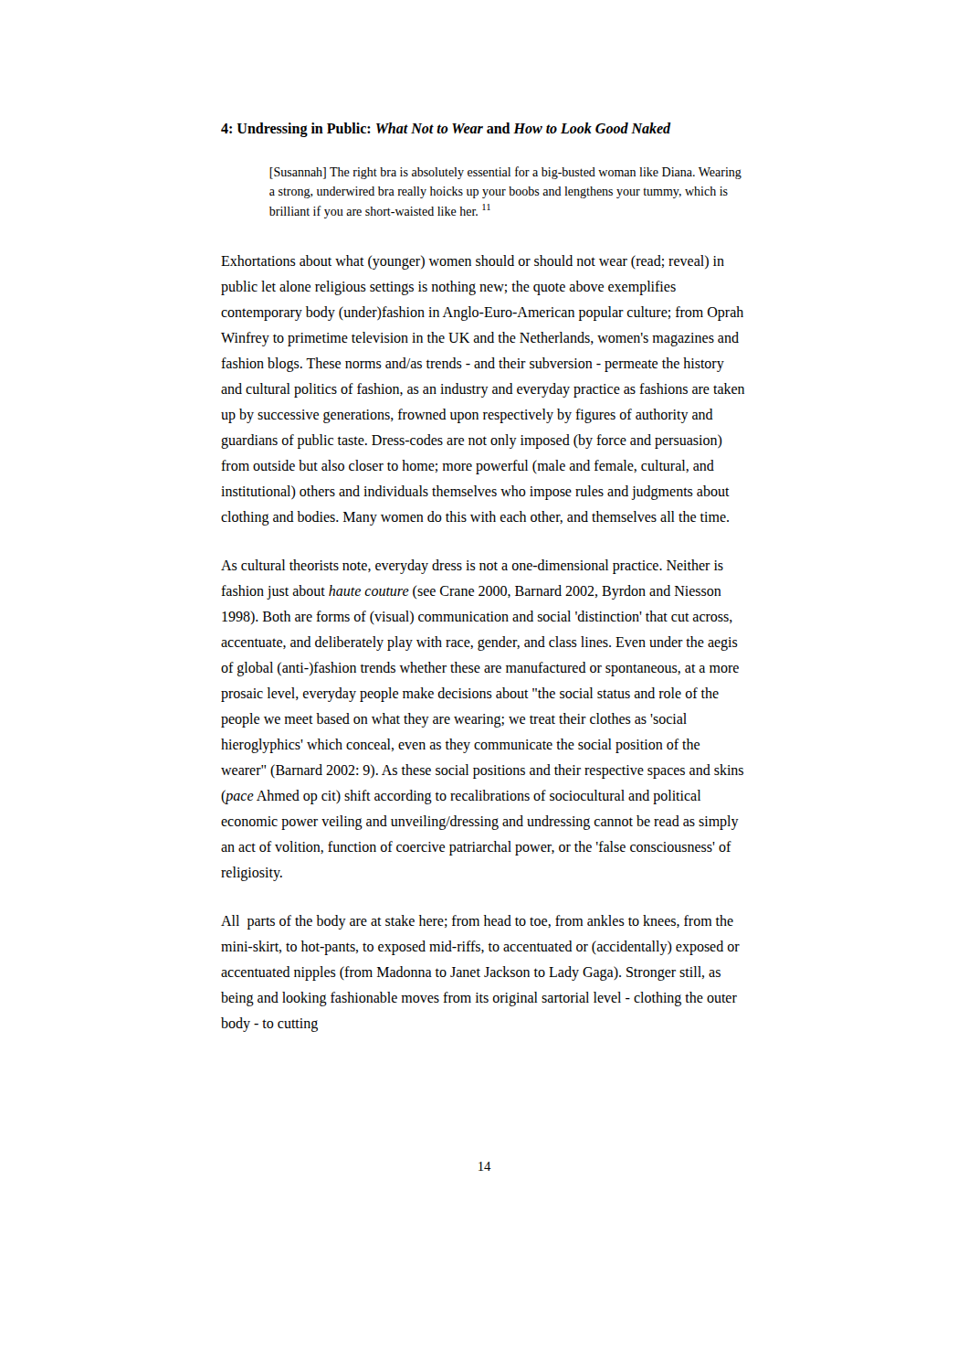4: Undressing in Public: What Not to Wear and How to Look Good Naked
[Susannah] The right bra is absolutely essential for a big-busted woman like Diana. Wearing a strong, underwired bra really hoicks up your boobs and lengthens your tummy, which is brilliant if you are short-waisted like her. 11
Exhortations about what (younger) women should or should not wear (read; reveal) in public let alone religious settings is nothing new; the quote above exemplifies contemporary body (under)fashion in Anglo-Euro-American popular culture; from Oprah Winfrey to primetime television in the UK and the Netherlands, women's magazines and fashion blogs. These norms and/as trends - and their subversion - permeate the history and cultural politics of fashion, as an industry and everyday practice as fashions are taken up by successive generations, frowned upon respectively by figures of authority and guardians of public taste. Dress-codes are not only imposed (by force and persuasion) from outside but also closer to home; more powerful (male and female, cultural, and institutional) others and individuals themselves who impose rules and judgments about clothing and bodies. Many women do this with each other, and themselves all the time.
As cultural theorists note, everyday dress is not a one-dimensional practice. Neither is fashion just about haute couture (see Crane 2000, Barnard 2002, Byrdon and Niesson 1998). Both are forms of (visual) communication and social 'distinction' that cut across, accentuate, and deliberately play with race, gender, and class lines. Even under the aegis of global (anti-)fashion trends whether these are manufactured or spontaneous, at a more prosaic level, everyday people make decisions about "the social status and role of the people we meet based on what they are wearing; we treat their clothes as 'social hieroglyphics' which conceal, even as they communicate the social position of the wearer" (Barnard 2002: 9). As these social positions and their respective spaces and skins (pace Ahmed op cit) shift according to recalibrations of sociocultural and political economic power veiling and unveiling/dressing and undressing cannot be read as simply an act of volition, function of coercive patriarchal power, or the 'false consciousness' of religiosity.
All parts of the body are at stake here; from head to toe, from ankles to knees, from the mini-skirt, to hot-pants, to exposed mid-riffs, to accentuated or (accidentally) exposed or accentuated nipples (from Madonna to Janet Jackson to Lady Gaga). Stronger still, as being and looking fashionable moves from its original sartorial level - clothing the outer body - to cutting
14